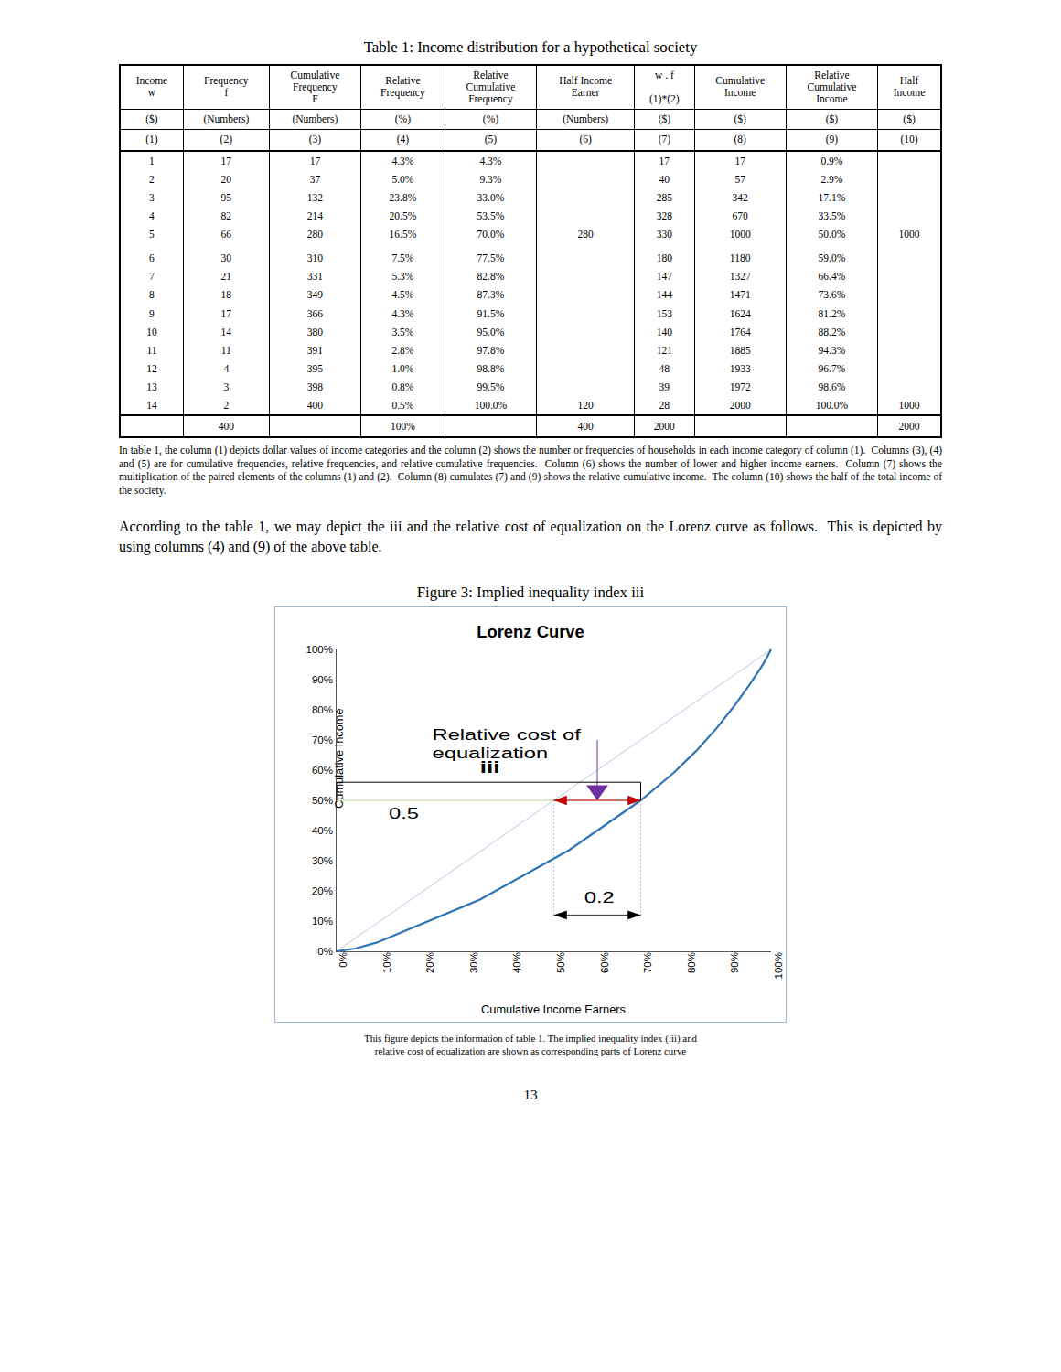Table 1: Income distribution for a hypothetical society
| Income w | Frequency f | Cumulative Frequency F | Relative Frequency | Relative Cumulative Frequency | Half Income Earner | w . f (1)*(2) | Cumulative Income | Relative Cumulative Income | Half Income |
| --- | --- | --- | --- | --- | --- | --- | --- | --- | --- |
| ($) | (Numbers) | (Numbers) | (%) | (%) | (Numbers) | ($) | ($) | ($) | ($) |
| (1) | (2) | (3) | (4) | (5) | (6) | (7) | (8) | (9) | (10) |
| 1 | 17 | 17 | 4.3% | 4.3% | | 17 | 17 | 0.9% | |
| 2 | 20 | 37 | 5.0% | 9.3% | | 40 | 57 | 2.9% | |
| 3 | 95 | 132 | 23.8% | 33.0% | | 285 | 342 | 17.1% | |
| 4 | 82 | 214 | 20.5% | 53.5% | | 328 | 670 | 33.5% | |
| 5 | 66 | 280 | 16.5% | 70.0% | 280 | 330 | 1000 | 50.0% | 1000 |
| 6 | 30 | 310 | 7.5% | 77.5% | | 180 | 1180 | 59.0% | |
| 7 | 21 | 331 | 5.3% | 82.8% | | 147 | 1327 | 66.4% | |
| 8 | 18 | 349 | 4.5% | 87.3% | | 144 | 1471 | 73.6% | |
| 9 | 17 | 366 | 4.3% | 91.5% | | 153 | 1624 | 81.2% | |
| 10 | 14 | 380 | 3.5% | 95.0% | | 140 | 1764 | 88.2% | |
| 11 | 11 | 391 | 2.8% | 97.8% | | 121 | 1885 | 94.3% | |
| 12 | 4 | 395 | 1.0% | 98.8% | | 48 | 1933 | 96.7% | |
| 13 | 3 | 398 | 0.8% | 99.5% | | 39 | 1972 | 98.6% | |
| 14 | 2 | 400 | 0.5% | 100.0% | 120 | 28 | 2000 | 100.0% | 1000 |
| | 400 | | 100% | | 400 | 2000 | | | 2000 |
In table 1, the column (1) depicts dollar values of income categories and the column (2) shows the number or frequencies of households in each income category of column (1). Columns (3), (4) and (5) are for cumulative frequencies, relative frequencies, and relative cumulative frequencies. Column (6) shows the number of lower and higher income earners. Column (7) shows the multiplication of the paired elements of the columns (1) and (2). Column (8) cumulates (7) and (9) shows the relative cumulative income. The column (10) shows the half of the total income of the society.
According to the table 1, we may depict the iii and the relative cost of equalization on the Lorenz curve as follows. This is depicted by using columns (4) and (9) of the above table.
Figure 3: Implied inequality index iii
Lorenz Curve
Cumulative Income
100% 90% 80% 70% 60% 50% 40% 30% 20% 10% 0%
Relative cost of equalization iii 0.5 0.2
0% 10% 20% 30% 40% 50% 60% 70% 80% 90% 100%
Cumulative Income Earners
This figure depicts the information of table 1. The implied inequality index (iii) and
relative cost of equalization are shown as corresponding parts of Lorenz curve
13